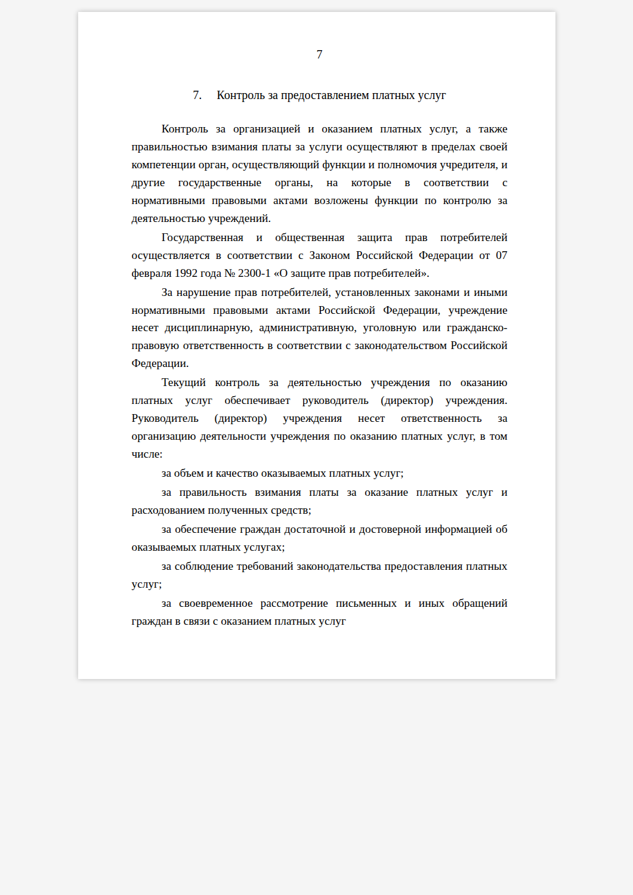7
7. Контроль за предоставлением платных услуг
Контроль за организацией и оказанием платных услуг, а также правильностью взимания платы за услуги осуществляют в пределах своей компетенции орган, осуществляющий функции и полномочия учредителя, и другие государственные органы, на которые в соответствии с нормативными правовыми актами возложены функции по контролю за деятельностью учреждений.
Государственная и общественная защита прав потребителей осуществляется в соответствии с Законом Российской Федерации от 07 февраля 1992 года № 2300-1 «О защите прав потребителей».
За нарушение прав потребителей, установленных законами и иными нормативными правовыми актами Российской Федерации, учреждение несет дисциплинарную, административную, уголовную или гражданско-правовую ответственность в соответствии с законодательством Российской Федерации.
Текущий контроль за деятельностью учреждения по оказанию платных услуг обеспечивает руководитель (директор) учреждения. Руководитель (директор) учреждения несет ответственность за организацию деятельности учреждения по оказанию платных услуг, в том числе:
за объем и качество оказываемых платных услуг;
за правильность взимания платы за оказание платных услуг и расходованием полученных средств;
за обеспечение граждан достаточной и достоверной информацией об оказываемых платных услугах;
за соблюдение требований законодательства предоставления платных услуг;
за своевременное рассмотрение письменных и иных обращений граждан в связи с оказанием платных услуг